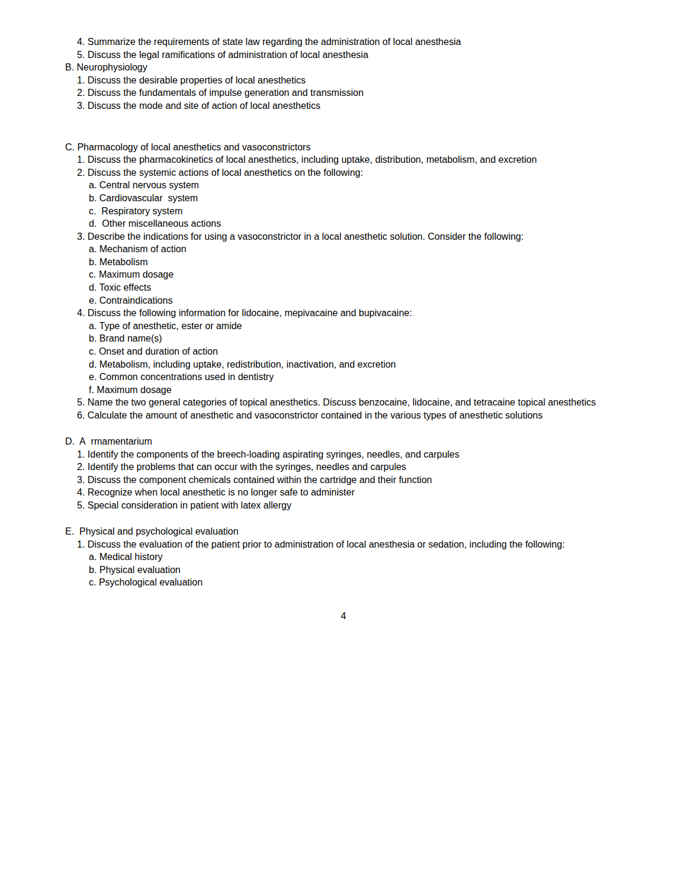4. Summarize the requirements of state law regarding the administration of local anesthesia
5. Discuss the legal ramifications of administration of local anesthesia
B. Neurophysiology
1. Discuss the desirable properties of local anesthetics
2. Discuss the fundamentals of impulse generation and transmission
3. Discuss the mode and site of action of local anesthetics
C. Pharmacology of local anesthetics and vasoconstrictors
1. Discuss the pharmacokinetics of local anesthetics, including uptake, distribution, metabolism, and excretion
2. Discuss the systemic actions of local anesthetics on the following:
a. Central nervous system
b. Cardiovascular system
c. Respiratory system
d. Other miscellaneous actions
3. Describe the indications for using a vasoconstrictor in a local anesthetic solution. Consider the following:
a. Mechanism of action
b. Metabolism
c. Maximum dosage
d. Toxic effects
e. Contraindications
4. Discuss the following information for lidocaine, mepivacaine and bupivacaine:
a. Type of anesthetic, ester or amide
b. Brand name(s)
c. Onset and duration of action
d. Metabolism, including uptake, redistribution, inactivation, and excretion
e. Common concentrations used in dentistry
f. Maximum dosage
5. Name the two general categories of topical anesthetics. Discuss benzocaine, lidocaine, and tetracaine topical anesthetics
6. Calculate the amount of anesthetic and vasoconstrictor contained in the various types of anesthetic solutions
D. A rmamentarium
1. Identify the components of the breech-loading aspirating syringes, needles, and carpules
2. Identify the problems that can occur with the syringes, needles and carpules
3. Discuss the component chemicals contained within the cartridge and their function
4. Recognize when local anesthetic is no longer safe to administer
5. Special consideration in patient with latex allergy
E. Physical and psychological evaluation
1. Discuss the evaluation of the patient prior to administration of local anesthesia or sedation, including the following:
a. Medical history
b. Physical evaluation
c. Psychological evaluation
4